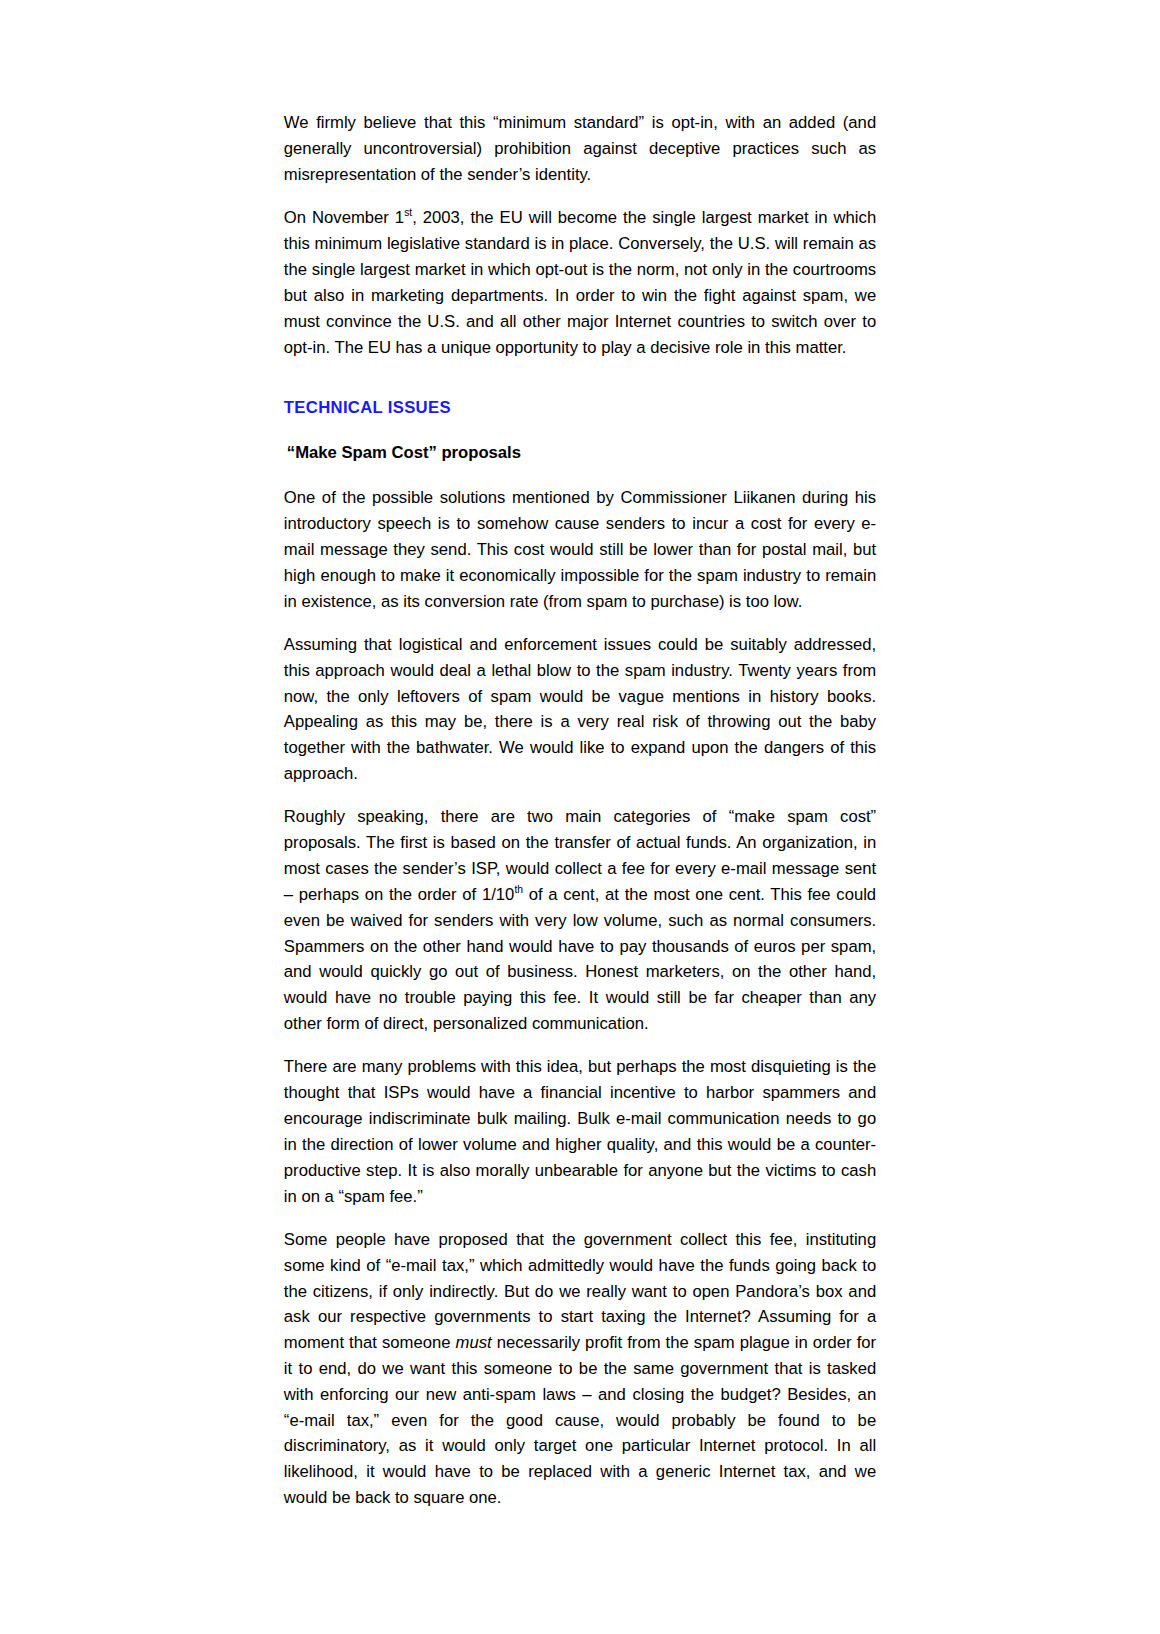We firmly believe that this “minimum standard” is opt-in, with an added (and generally uncontroversial) prohibition against deceptive practices such as misrepresentation of the sender’s identity.
On November 1st, 2003, the EU will become the single largest market in which this minimum legislative standard is in place. Conversely, the U.S. will remain as the single largest market in which opt-out is the norm, not only in the courtrooms but also in marketing departments. In order to win the fight against spam, we must convince the U.S. and all other major Internet countries to switch over to opt-in. The EU has a unique opportunity to play a decisive role in this matter.
TECHNICAL ISSUES
“Make Spam Cost” proposals
One of the possible solutions mentioned by Commissioner Liikanen during his introductory speech is to somehow cause senders to incur a cost for every e-mail message they send. This cost would still be lower than for postal mail, but high enough to make it economically impossible for the spam industry to remain in existence, as its conversion rate (from spam to purchase) is too low.
Assuming that logistical and enforcement issues could be suitably addressed, this approach would deal a lethal blow to the spam industry. Twenty years from now, the only leftovers of spam would be vague mentions in history books. Appealing as this may be, there is a very real risk of throwing out the baby together with the bathwater. We would like to expand upon the dangers of this approach.
Roughly speaking, there are two main categories of “make spam cost” proposals. The first is based on the transfer of actual funds. An organization, in most cases the sender’s ISP, would collect a fee for every e-mail message sent – perhaps on the order of 1/10th of a cent, at the most one cent. This fee could even be waived for senders with very low volume, such as normal consumers. Spammers on the other hand would have to pay thousands of euros per spam, and would quickly go out of business. Honest marketers, on the other hand, would have no trouble paying this fee. It would still be far cheaper than any other form of direct, personalized communication.
There are many problems with this idea, but perhaps the most disquieting is the thought that ISPs would have a financial incentive to harbor spammers and encourage indiscriminate bulk mailing. Bulk e-mail communication needs to go in the direction of lower volume and higher quality, and this would be a counter-productive step. It is also morally unbearable for anyone but the victims to cash in on a “spam fee.”
Some people have proposed that the government collect this fee, instituting some kind of “e-mail tax,” which admittedly would have the funds going back to the citizens, if only indirectly. But do we really want to open Pandora’s box and ask our respective governments to start taxing the Internet? Assuming for a moment that someone must necessarily profit from the spam plague in order for it to end, do we want this someone to be the same government that is tasked with enforcing our new anti-spam laws – and closing the budget? Besides, an “e-mail tax,” even for the good cause, would probably be found to be discriminatory, as it would only target one particular Internet protocol. In all likelihood, it would have to be replaced with a generic Internet tax, and we would be back to square one.